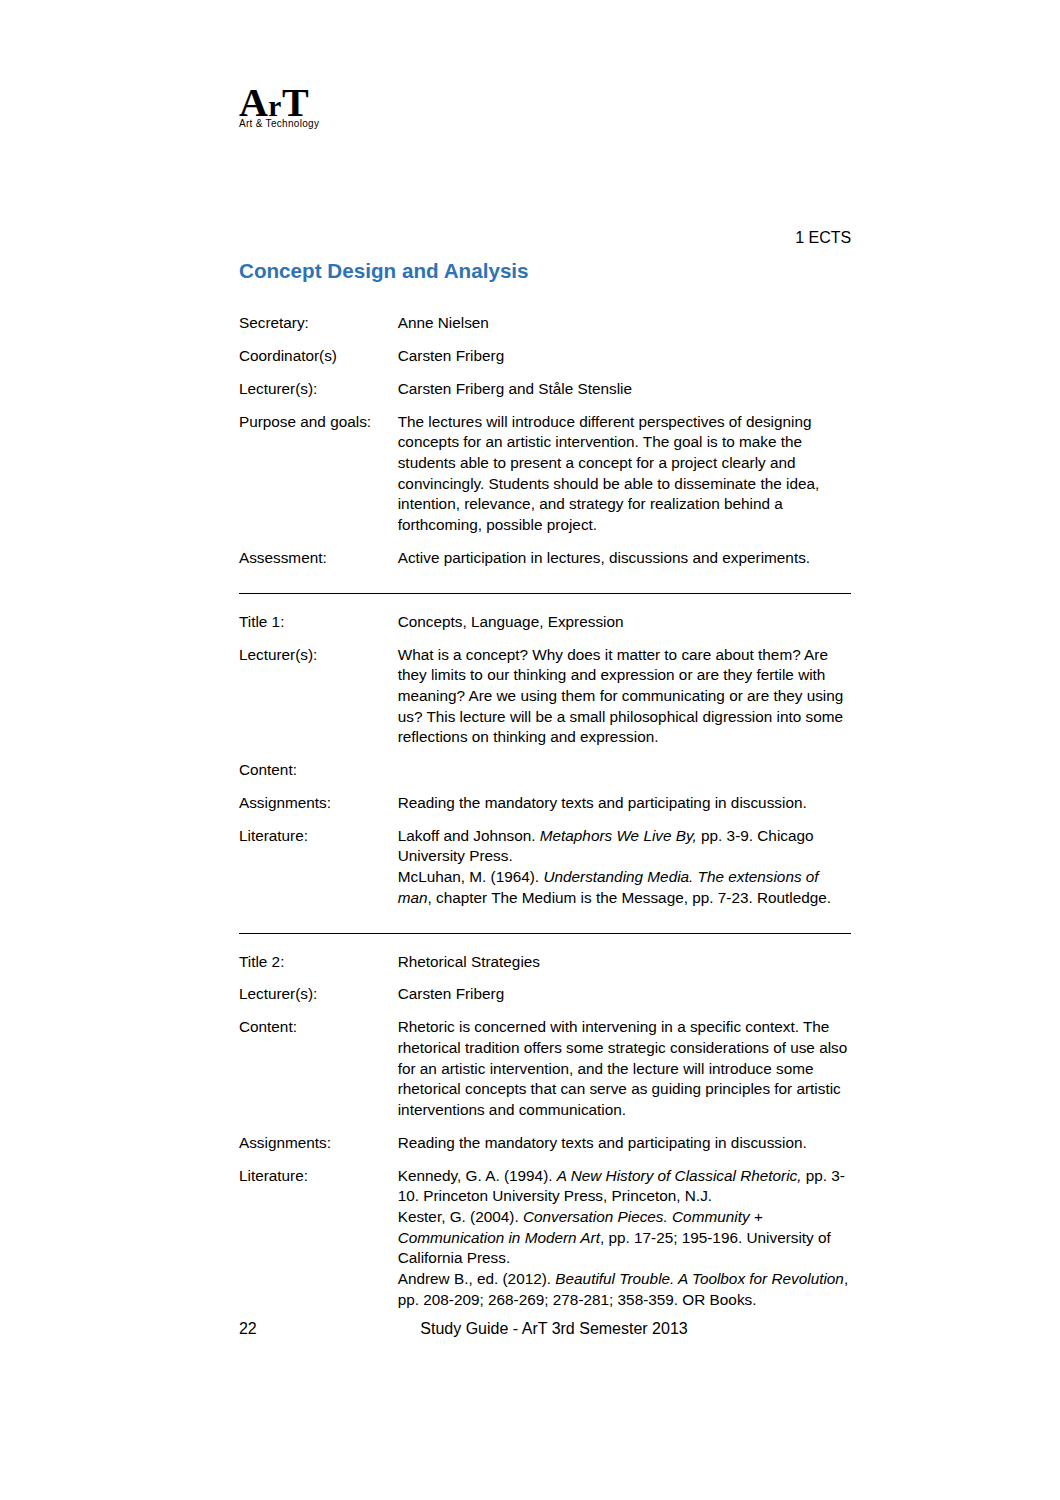Ar T
Art & Technology
1 ECTS
Concept Design and Analysis
| Secretary: | Anne Nielsen |
| Coordinator(s) | Carsten Friberg |
| Lecturer(s): | Carsten Friberg and Ståle Stenslie |
| Purpose and goals: | The lectures will introduce different perspectives of designing concepts for an artistic intervention. The goal is to make the students able to present a concept for a project clearly and convincingly. Students should be able to disseminate the idea, intention, relevance, and strategy for realization behind a forthcoming, possible project. |
| Assessment: | Active participation in lectures, discussions and experiments. |
| Title 1: | Concepts, Language, Expression |
| Lecturer(s): | What is a concept? Why does it matter to care about them? Are they limits to our thinking and expression or are they fertile with meaning? Are we using them for communicating or are they using us? This lecture will be a small philosophical digression into some reflections on thinking and expression. |
| Content: | |
| Assignments: | Reading the mandatory texts and participating in discussion. |
| Literature: | Lakoff and Johnson. Metaphors We Live By, pp. 3-9. Chicago University Press. McLuhan, M. (1964). Understanding Media. The extensions of man , chapter The Medium is the Message, pp. 7-23. Routledge. |
| Title 2: | Rhetorical Strategies |
| Lecturer(s): | Carsten Friberg |
| Content: | Rhetoric is concerned with intervening in a specific context. The rhetorical tradition offers some strategic considerations of use also for an artistic intervention, and the lecture will introduce some rhetorical concepts that can serve as guiding principles for artistic interventions and communication. |
| Assignments: | Reading the mandatory texts and participating in discussion. |
| Literature: | Kennedy, G. A. (1994). A New History of Classical Rhetoric, pp. 3-10. Princeton University Press, Princeton, N.J. Kester, G. (2004). Conversation Pieces. Community + Communication in Modern Art , pp. 17-25; 195-196. University of California Press. Andrew B., ed. (2012). Beautiful Trouble. A Toolbox for Revolution , pp. 208-209; 268-269; 278-281; 358-359. OR Books. |
22
Study Guide - ArT 3rd Semester 2013